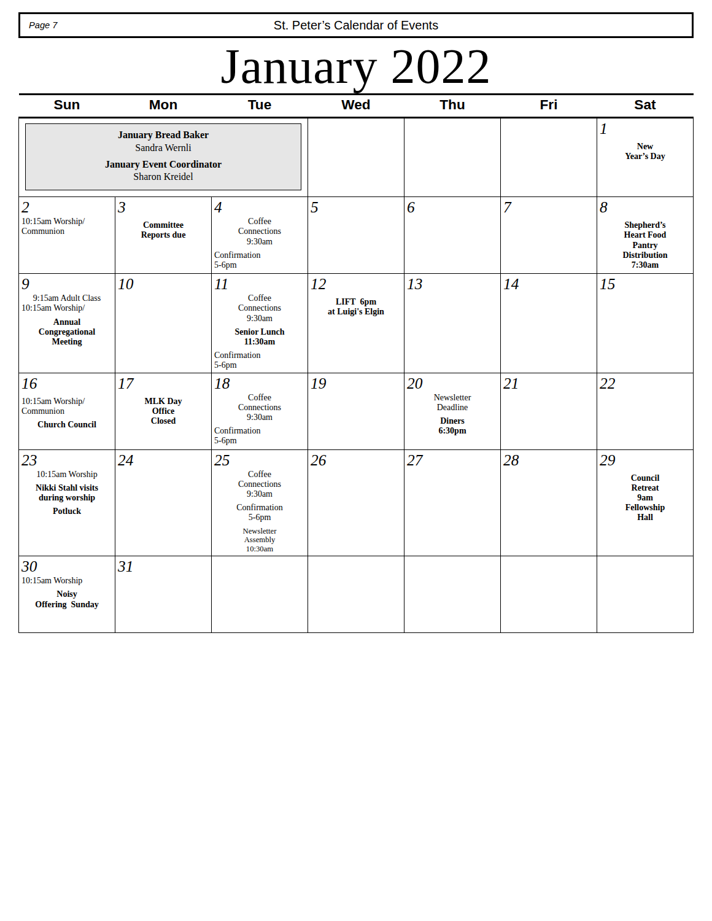Page 7 St. Peter’s Calendar of Events
January 2022
| Sun | Mon | Tue | Wed | Thu | Fri | Sat |
| --- | --- | --- | --- | --- | --- | --- |
| January Bread Baker Sandra Wernli January Event Coordinator Sharon Kreidel | | | | 1 New Year’s Day |
| 2 10:15am Worship/ Communion | 3 Committee Reports due | 4 Coffee Connections 9:30am Confirmation 5-6pm | 5 | 6 | 7 | 8 Shepherd’s Heart Food Pantry Distribution 7:30am |
| 9 9:15am Adult Class 10:15am Worship/ Annual Congregational Meeting | 10 | 11 Coffee Connections 9:30am Senior Lunch 11:30am Confirmation 5-6pm | 12 LIFT 6pm at Luigi's Elgin | 13 | 14 | 15 |
| 16 10:15am Worship/ Communion Church Council | 17 MLK Day Office Closed | 18 Coffee Connections 9:30am Confirmation 5-6pm | 19 | 20 Newsletter Deadline Diners 6:30pm | 21 | 22 |
| 23 10:15am Worship Nikki Stahl visits during worship Potluck | 24 | 25 Coffee Connections 9:30am Confirmation 5-6pm Newsletter Assembly 10:30am | 26 | 27 | 28 | 29 Council Retreat 9am Fellowship Hall |
| 30 10:15am Worship Noisy Offering Sunday | 31 | | | | | |